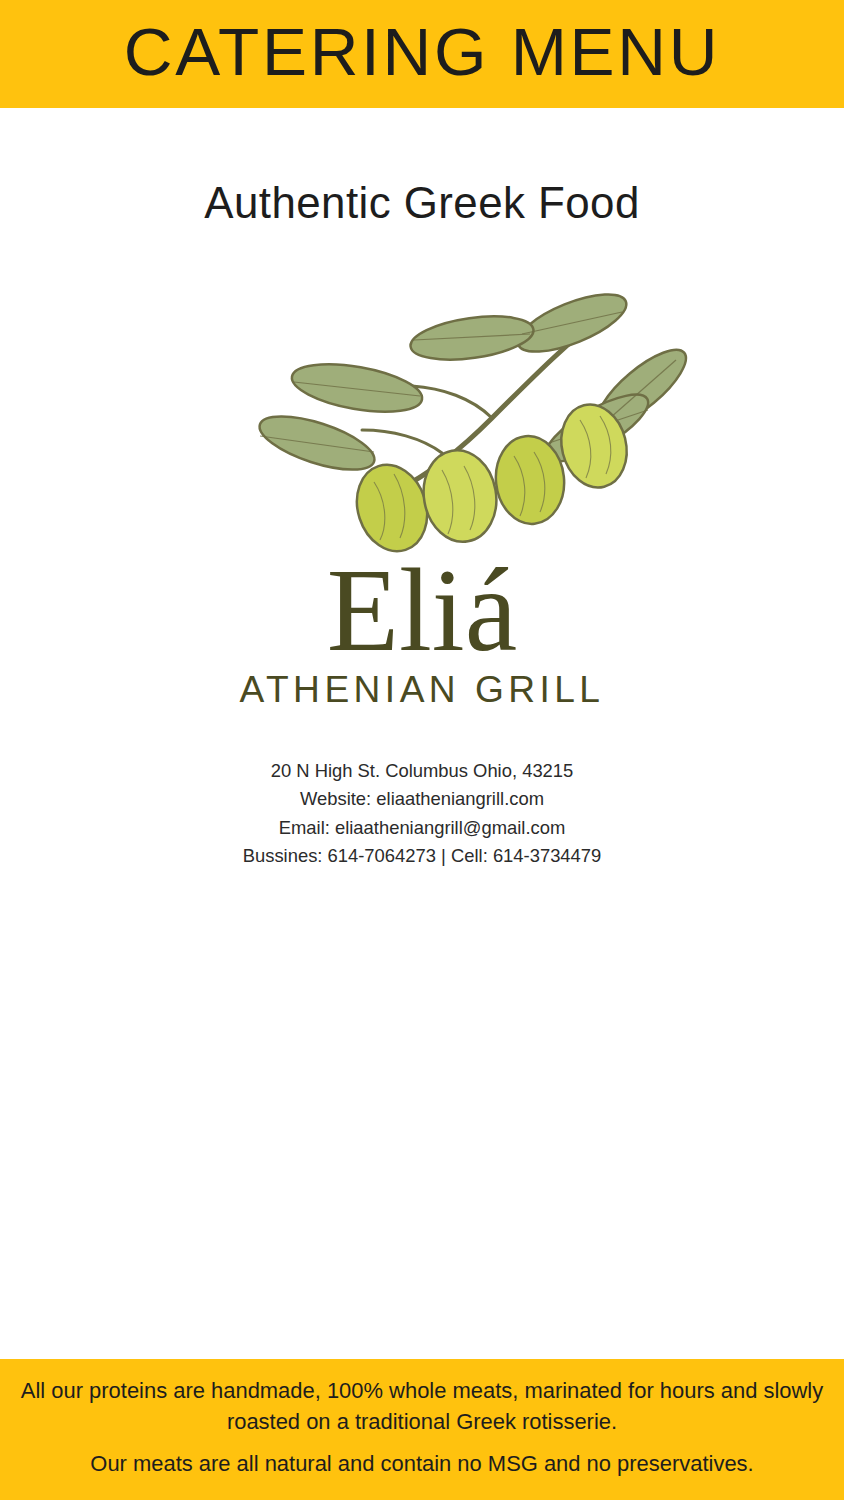Catering Menu
Authentic Greek Food
Eliá
Athenian Grill
20 N High St. Columbus Ohio, 43215
Website: eliaatheniangrill.com
Email: eliaatheniangrill@gmail.com
Bussines: 614-7064273 | Cell: 614-3734479
All our proteins are handmade, 100% whole meats, marinated for hours and slowly roasted on a traditional Greek rotisserie.
Our meats are all natural and contain no MSG and no preservatives.